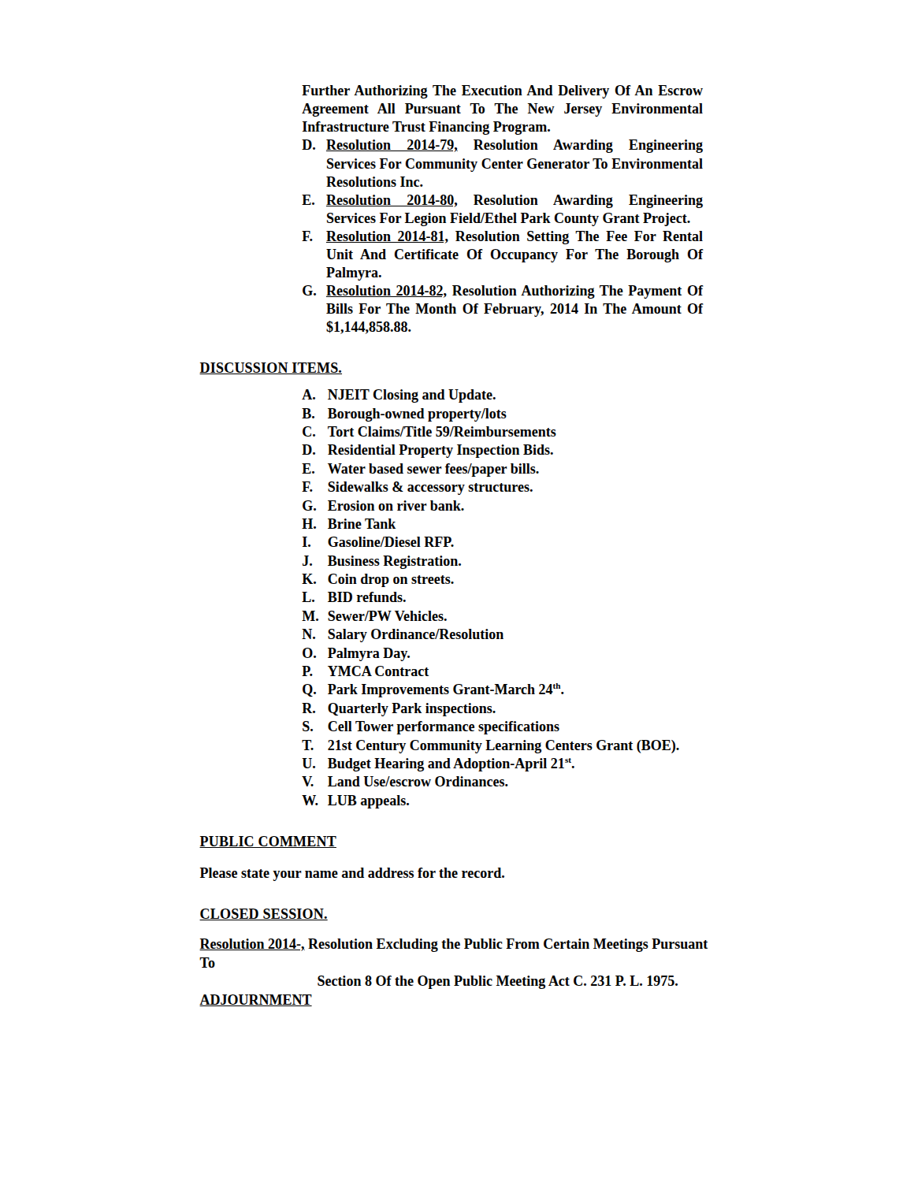Further Authorizing The Execution And Delivery Of An Escrow Agreement All Pursuant To The New Jersey Environmental Infrastructure Trust Financing Program.
D. Resolution 2014-79, Resolution Awarding Engineering Services For Community Center Generator To Environmental Resolutions Inc.
E. Resolution 2014-80, Resolution Awarding Engineering Services For Legion Field/Ethel Park County Grant Project.
F. Resolution 2014-81, Resolution Setting The Fee For Rental Unit And Certificate Of Occupancy For The Borough Of Palmyra.
G. Resolution 2014-82, Resolution Authorizing The Payment Of Bills For The Month Of February, 2014 In The Amount Of $1,144,858.88.
DISCUSSION ITEMS.
A. NJEIT Closing and Update.
B. Borough-owned property/lots
C. Tort Claims/Title 59/Reimbursements
D. Residential Property Inspection Bids.
E. Water based sewer fees/paper bills.
F. Sidewalks & accessory structures.
G. Erosion on river bank.
H. Brine Tank
I. Gasoline/Diesel RFP.
J. Business Registration.
K. Coin drop on streets.
L. BID refunds.
M. Sewer/PW Vehicles.
N. Salary Ordinance/Resolution
O. Palmyra Day.
P. YMCA Contract
Q. Park Improvements Grant-March 24th.
R. Quarterly Park inspections.
S. Cell Tower performance specifications
T. 21st Century Community Learning Centers Grant (BOE).
U. Budget Hearing and Adoption-April 21st.
V. Land Use/escrow Ordinances.
W. LUB appeals.
PUBLIC COMMENT
Please state your name and address for the record.
CLOSED SESSION.
Resolution 2014-, Resolution Excluding the Public From Certain Meetings Pursuant To Section 8 Of the Open Public Meeting Act C. 231 P. L. 1975.
ADJOURNMENT